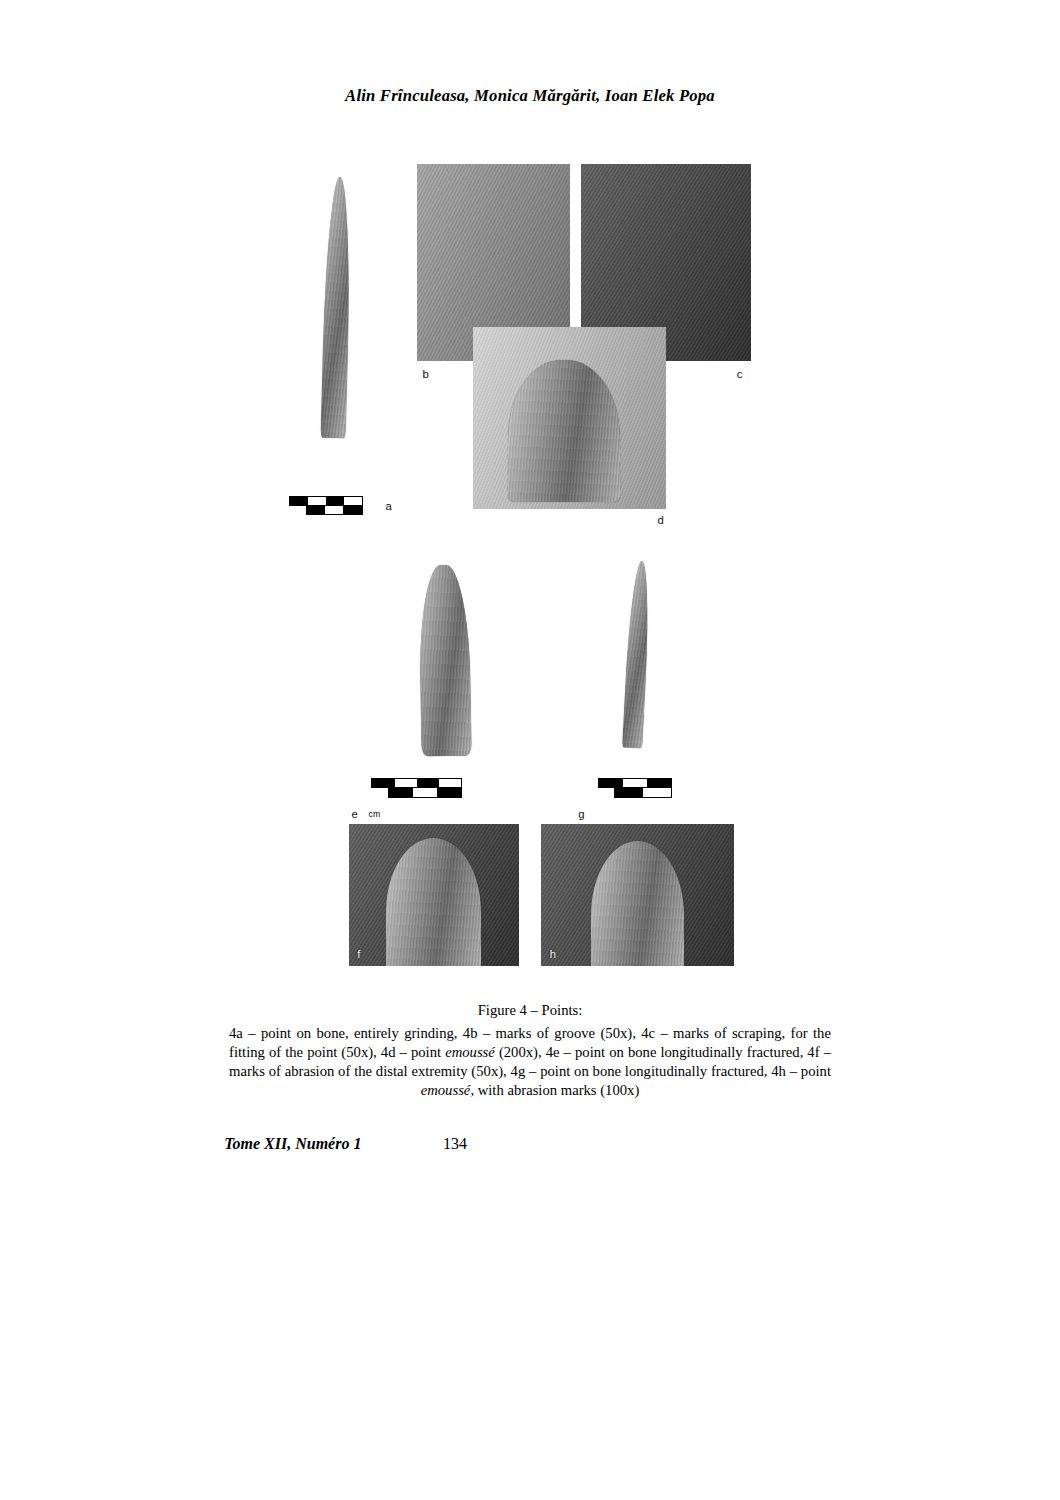Alin Frînculeasa, Monica Mărgărit, Ioan Elek Popa
a
b
c
d
cm e
g
f
h
Figure 4 – Points: 4a – point on bone, entirely grinding, 4b – marks of groove (50x), 4c – marks of scraping, for the fitting of the point (50x), 4d – point emoussé (200x), 4e – point on bone longitudinally fractured, 4f – marks of abrasion of the distal extremity (50x), 4g – point on bone longitudinally fractured, 4h – point emoussé, with abrasion marks (100x)
Tome XII, Numéro 1 134